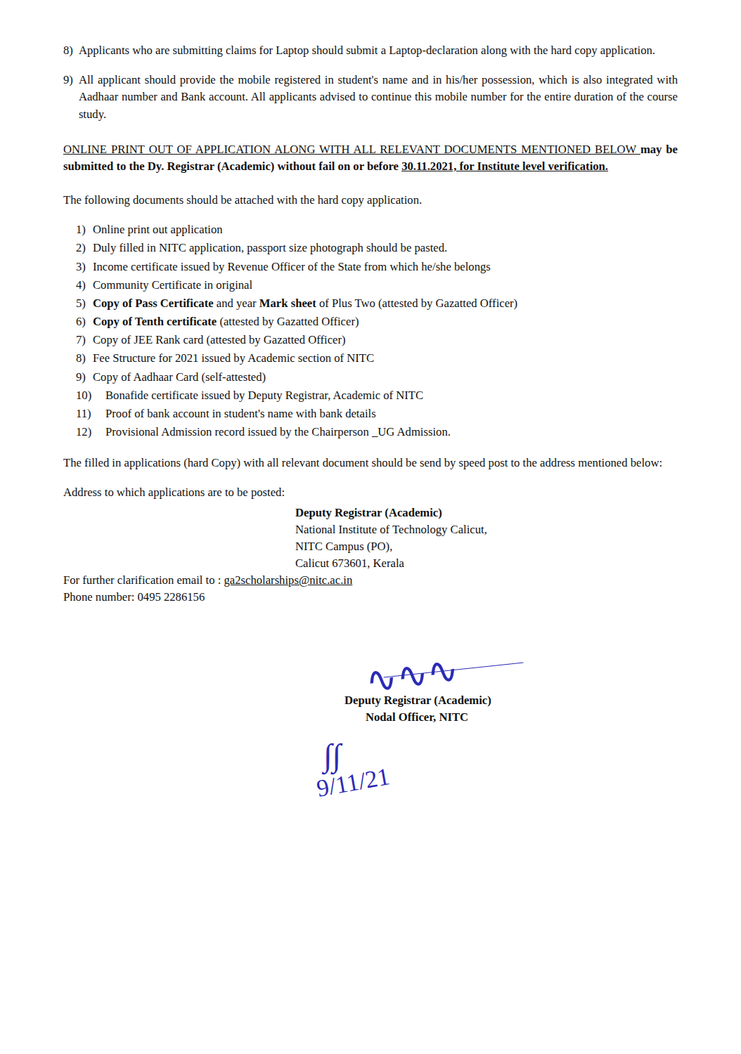8) Applicants who are submitting claims for Laptop should submit a Laptop-declaration along with the hard copy application.
9) All applicant should provide the mobile registered in student's name and in his/her possession, which is also integrated with Aadhaar number and Bank account. All applicants advised to continue this mobile number for the entire duration of the course study.
ONLINE PRINT OUT OF APPLICATION ALONG WITH ALL RELEVANT DOCUMENTS MENTIONED BELOW may be submitted to the Dy. Registrar (Academic) without fail on or before 30.11.2021, for Institute level verification.
The following documents should be attached with the hard copy application.
1) Online print out application
2) Duly filled in NITC application, passport size photograph should be pasted.
3) Income certificate issued by Revenue Officer of the State from which he/she belongs
4) Community Certificate in original
5) Copy of Pass Certificate and year Mark sheet of Plus Two (attested by Gazatted Officer)
6) Copy of Tenth certificate (attested by Gazatted Officer)
7) Copy of JEE Rank card (attested by Gazatted Officer)
8) Fee Structure for 2021 issued by Academic section of NITC
9) Copy of Aadhaar Card (self-attested)
10) Bonafide certificate issued by Deputy Registrar, Academic of NITC
11) Proof of bank account in student's name with bank details
12) Provisional Admission record issued by the Chairperson _UG Admission.
The filled in applications (hard Copy) with all relevant document should be send by speed post to the address mentioned below:
Address to which applications are to be posted:
Deputy Registrar (Academic)
National Institute of Technology Calicut,
NITC Campus (PO),
Calicut 673601, Kerala
For further clarification email to : ga2scholarships@nitc.ac.in
Phone number: 0495 2286156
∿∿∿
Deputy Registrar (Academic)
Nodal Officer, NITC
∫∫
9/11/21